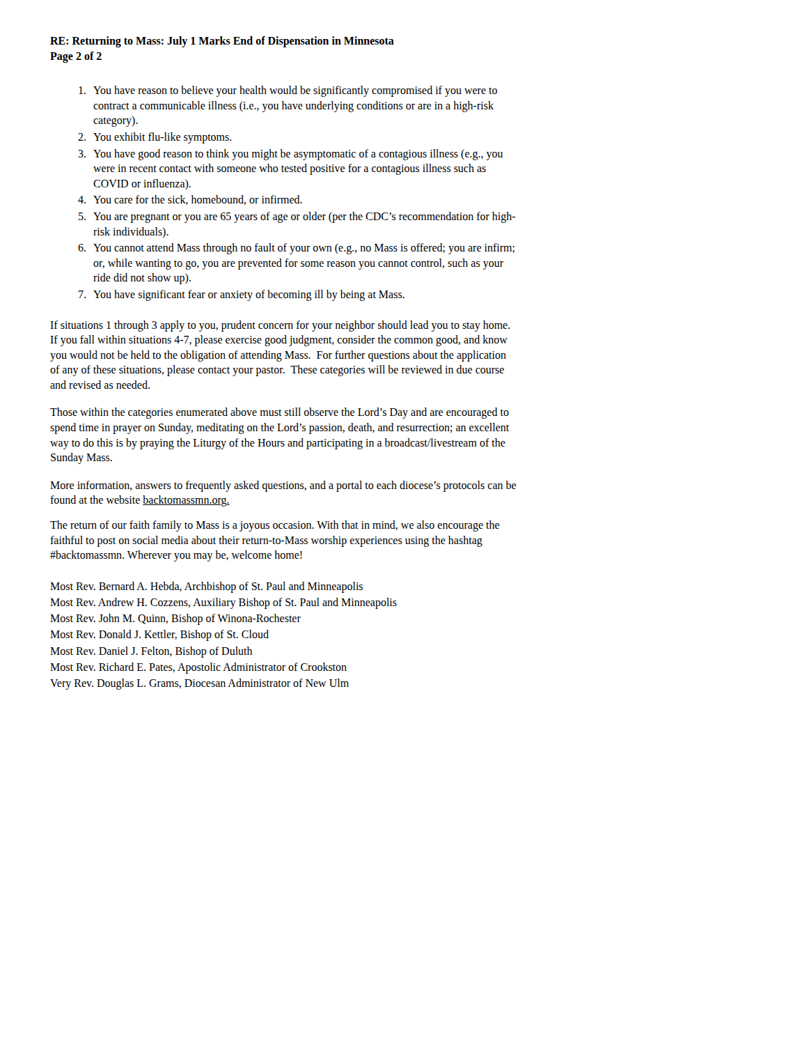RE: Returning to Mass: July 1 Marks End of Dispensation in Minnesota
Page 2 of 2
You have reason to believe your health would be significantly compromised if you were to contract a communicable illness (i.e., you have underlying conditions or are in a high-risk category).
You exhibit flu-like symptoms.
You have good reason to think you might be asymptomatic of a contagious illness (e.g., you were in recent contact with someone who tested positive for a contagious illness such as COVID or influenza).
You care for the sick, homebound, or infirmed.
You are pregnant or you are 65 years of age or older (per the CDC’s recommendation for high-risk individuals).
You cannot attend Mass through no fault of your own (e.g., no Mass is offered; you are infirm; or, while wanting to go, you are prevented for some reason you cannot control, such as your ride did not show up).
You have significant fear or anxiety of becoming ill by being at Mass.
If situations 1 through 3 apply to you, prudent concern for your neighbor should lead you to stay home. If you fall within situations 4-7, please exercise good judgment, consider the common good, and know you would not be held to the obligation of attending Mass. For further questions about the application of any of these situations, please contact your pastor. These categories will be reviewed in due course and revised as needed.
Those within the categories enumerated above must still observe the Lord’s Day and are encouraged to spend time in prayer on Sunday, meditating on the Lord’s passion, death, and resurrection; an excellent way to do this is by praying the Liturgy of the Hours and participating in a broadcast/livestream of the Sunday Mass.
More information, answers to frequently asked questions, and a portal to each diocese’s protocols can be found at the website backtomassmn.org.
The return of our faith family to Mass is a joyous occasion. With that in mind, we also encourage the faithful to post on social media about their return-to-Mass worship experiences using the hashtag #backtomassmn. Wherever you may be, welcome home!
Most Rev. Bernard A. Hebda, Archbishop of St. Paul and Minneapolis
Most Rev. Andrew H. Cozzens, Auxiliary Bishop of St. Paul and Minneapolis
Most Rev. John M. Quinn, Bishop of Winona-Rochester
Most Rev. Donald J. Kettler, Bishop of St. Cloud
Most Rev. Daniel J. Felton, Bishop of Duluth
Most Rev. Richard E. Pates, Apostolic Administrator of Crookston
Very Rev. Douglas L. Grams, Diocesan Administrator of New Ulm